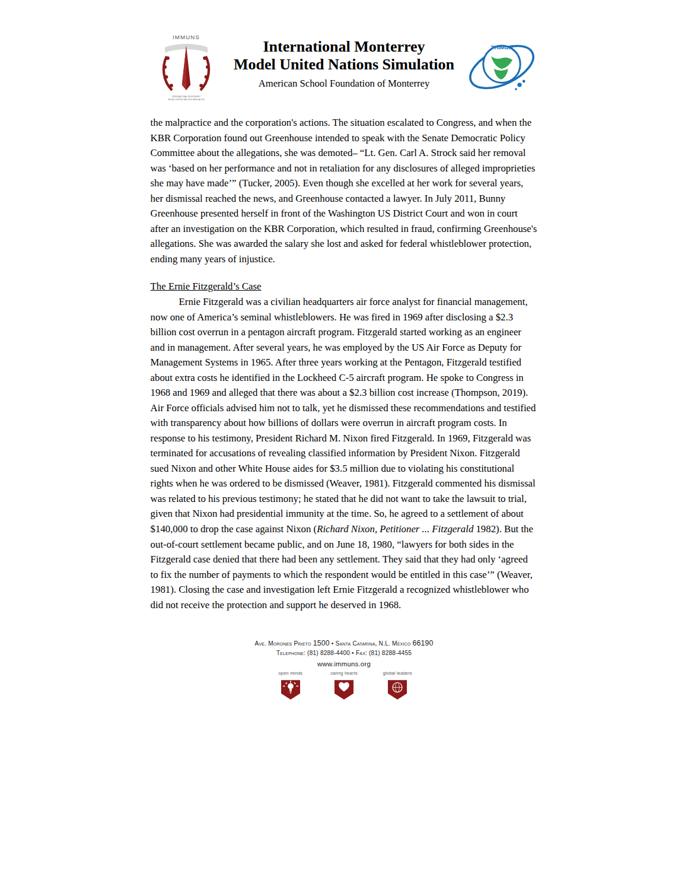International Monterrey
Model United Nations Simulation
American School Foundation of Monterrey
the malpractice and the corporation's actions. The situation escalated to Congress, and when the KBR Corporation found out Greenhouse intended to speak with the Senate Democratic Policy Committee about the allegations, she was demoted– “Lt. Gen. Carl A. Strock said her removal was ‘based on her performance and not in retaliation for any disclosures of alleged improprieties she may have made’” (Tucker, 2005). Even though she excelled at her work for several years, her dismissal reached the news, and Greenhouse contacted a lawyer. In July 2011, Bunny Greenhouse presented herself in front of the Washington US District Court and won in court after an investigation on the KBR Corporation, which resulted in fraud, confirming Greenhouse's allegations. She was awarded the salary she lost and asked for federal whistleblower protection, ending many years of injustice.
The Ernie Fitzgerald’s Case
Ernie Fitzgerald was a civilian headquarters air force analyst for financial management, now one of America’s seminal whistleblowers. He was fired in 1969 after disclosing a $2.3 billion cost overrun in a pentagon aircraft program. Fitzgerald started working as an engineer and in management. After several years, he was employed by the US Air Force as Deputy for Management Systems in 1965. After three years working at the Pentagon, Fitzgerald testified about extra costs he identified in the Lockheed C-5 aircraft program. He spoke to Congress in 1968 and 1969 and alleged that there was about a $2.3 billion cost increase (Thompson, 2019). Air Force officials advised him not to talk, yet he dismissed these recommendations and testified with transparency about how billions of dollars were overrun in aircraft program costs. In response to his testimony, President Richard M. Nixon fired Fitzgerald. In 1969, Fitzgerald was terminated for accusations of revealing classified information by President Nixon. Fitzgerald sued Nixon and other White House aides for $3.5 million due to violating his constitutional rights when he was ordered to be dismissed (Weaver, 1981). Fitzgerald commented his dismissal was related to his previous testimony; he stated that he did not want to take the lawsuit to trial, given that Nixon had presidential immunity at the time. So, he agreed to a settlement of about $140,000 to drop the case against Nixon (Richard Nixon, Petitioner ... Fitzgerald 1982). But the out-of-court settlement became public, and on June 18, 1980, “lawyers for both sides in the Fitzgerald case denied that there had been any settlement. They said that they had only ‘agreed to fix the number of payments to which the respondent would be entitled in this case’” (Weaver, 1981). Closing the case and investigation left Ernie Fitzgerald a recognized whistleblower who did not receive the protection and support he deserved in 1968.
Ave. Morones Prieto 1500 • Santa Catarina, N.L. México 66190
Telephone: (81) 8288-4400 • Fax: (81) 8288-4455
www.immuns.org
open minds
caring hearts
global leaders